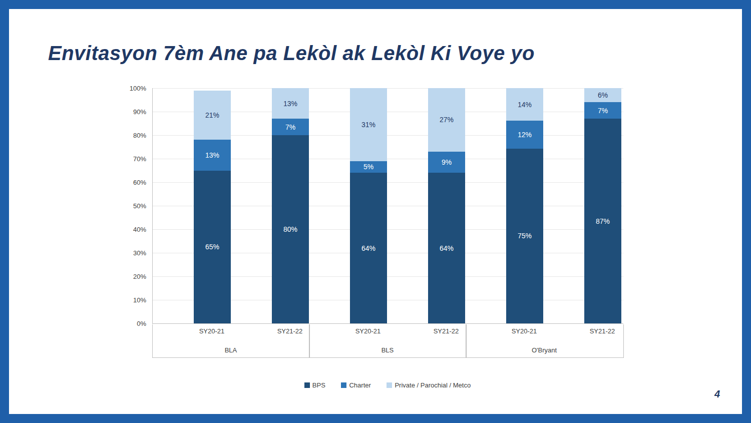Envitasyon 7èm Ane pa Lekòl ak Lekòl Ki Voye yo
100% 90% 80% 70% 60% 50% 40% 30% 20% 10% 0%
21%
13%
65%
13%
7%
80%
31%
5%
64%
27%
9%
64%
14%
12%
75%
6%
7%
87%
SY20-21
SY21-22
SY20-21
SY21-22
SY20-21
SY21-22
BLA
BLS
O'Bryant
BPS Charter Private / Parochial / Metco
4